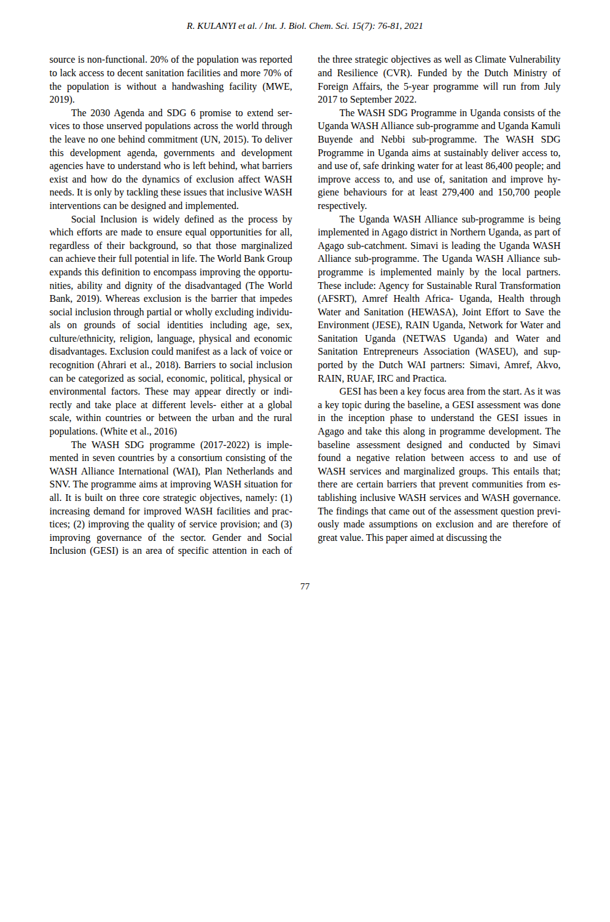R. KULANYI et al. / Int. J. Biol. Chem. Sci. 15(7): 76-81, 2021
source is non-functional. 20% of the population was reported to lack access to decent sanitation facilities and more 70% of the population is without a handwashing facility (MWE, 2019).
The 2030 Agenda and SDG 6 promise to extend services to those unserved populations across the world through the leave no one behind commitment (UN, 2015). To deliver this development agenda, governments and development agencies have to understand who is left behind, what barriers exist and how do the dynamics of exclusion affect WASH needs. It is only by tackling these issues that inclusive WASH interventions can be designed and implemented.
Social Inclusion is widely defined as the process by which efforts are made to ensure equal opportunities for all, regardless of their background, so that those marginalized can achieve their full potential in life. The World Bank Group expands this definition to encompass improving the opportunities, ability and dignity of the disadvantaged (The World Bank, 2019). Whereas exclusion is the barrier that impedes social inclusion through partial or wholly excluding individuals on grounds of social identities including age, sex, culture/ethnicity, religion, language, physical and economic disadvantages. Exclusion could manifest as a lack of voice or recognition (Ahrari et al., 2018). Barriers to social inclusion can be categorized as social, economic, political, physical or environmental factors. These may appear directly or indirectly and take place at different levels- either at a global scale, within countries or between the urban and the rural populations. (White et al., 2016)
The WASH SDG programme (2017-2022) is implemented in seven countries by a consortium consisting of the WASH Alliance International (WAI), Plan Netherlands and SNV. The programme aims at improving WASH situation for all. It is built on three core strategic objectives, namely: (1) increasing demand for improved WASH facilities and practices; (2) improving the quality of service provision; and (3) improving governance of the sector. Gender and Social Inclusion (GESI) is an area of specific attention in each of the three strategic objectives as well as Climate Vulnerability and Resilience (CVR). Funded by the Dutch Ministry of Foreign Affairs, the 5-year programme will run from July 2017 to September 2022.
The WASH SDG Programme in Uganda consists of the Uganda WASH Alliance sub-programme and Uganda Kamuli Buyende and Nebbi sub-programme. The WASH SDG Programme in Uganda aims at sustainably deliver access to, and use of, safe drinking water for at least 86,400 people; and improve access to, and use of, sanitation and improve hygiene behaviours for at least 279,400 and 150,700 people respectively.
The Uganda WASH Alliance sub-programme is being implemented in Agago district in Northern Uganda, as part of Agago sub-catchment. Simavi is leading the Uganda WASH Alliance sub-programme. The Uganda WASH Alliance sub-programme is implemented mainly by the local partners. These include: Agency for Sustainable Rural Transformation (AFSRT), Amref Health Africa- Uganda, Health through Water and Sanitation (HEWASA), Joint Effort to Save the Environment (JESE), RAIN Uganda, Network for Water and Sanitation Uganda (NETWAS Uganda) and Water and Sanitation Entrepreneurs Association (WASEU), and supported by the Dutch WAI partners: Simavi, Amref, Akvo, RAIN, RUAF, IRC and Practica.
GESI has been a key focus area from the start. As it was a key topic during the baseline, a GESI assessment was done in the inception phase to understand the GESI issues in Agago and take this along in programme development. The baseline assessment designed and conducted by Simavi found a negative relation between access to and use of WASH services and marginalized groups. This entails that; there are certain barriers that prevent communities from establishing inclusive WASH services and WASH governance. The findings that came out of the assessment question previously made assumptions on exclusion and are therefore of great value. This paper aimed at discussing the
77